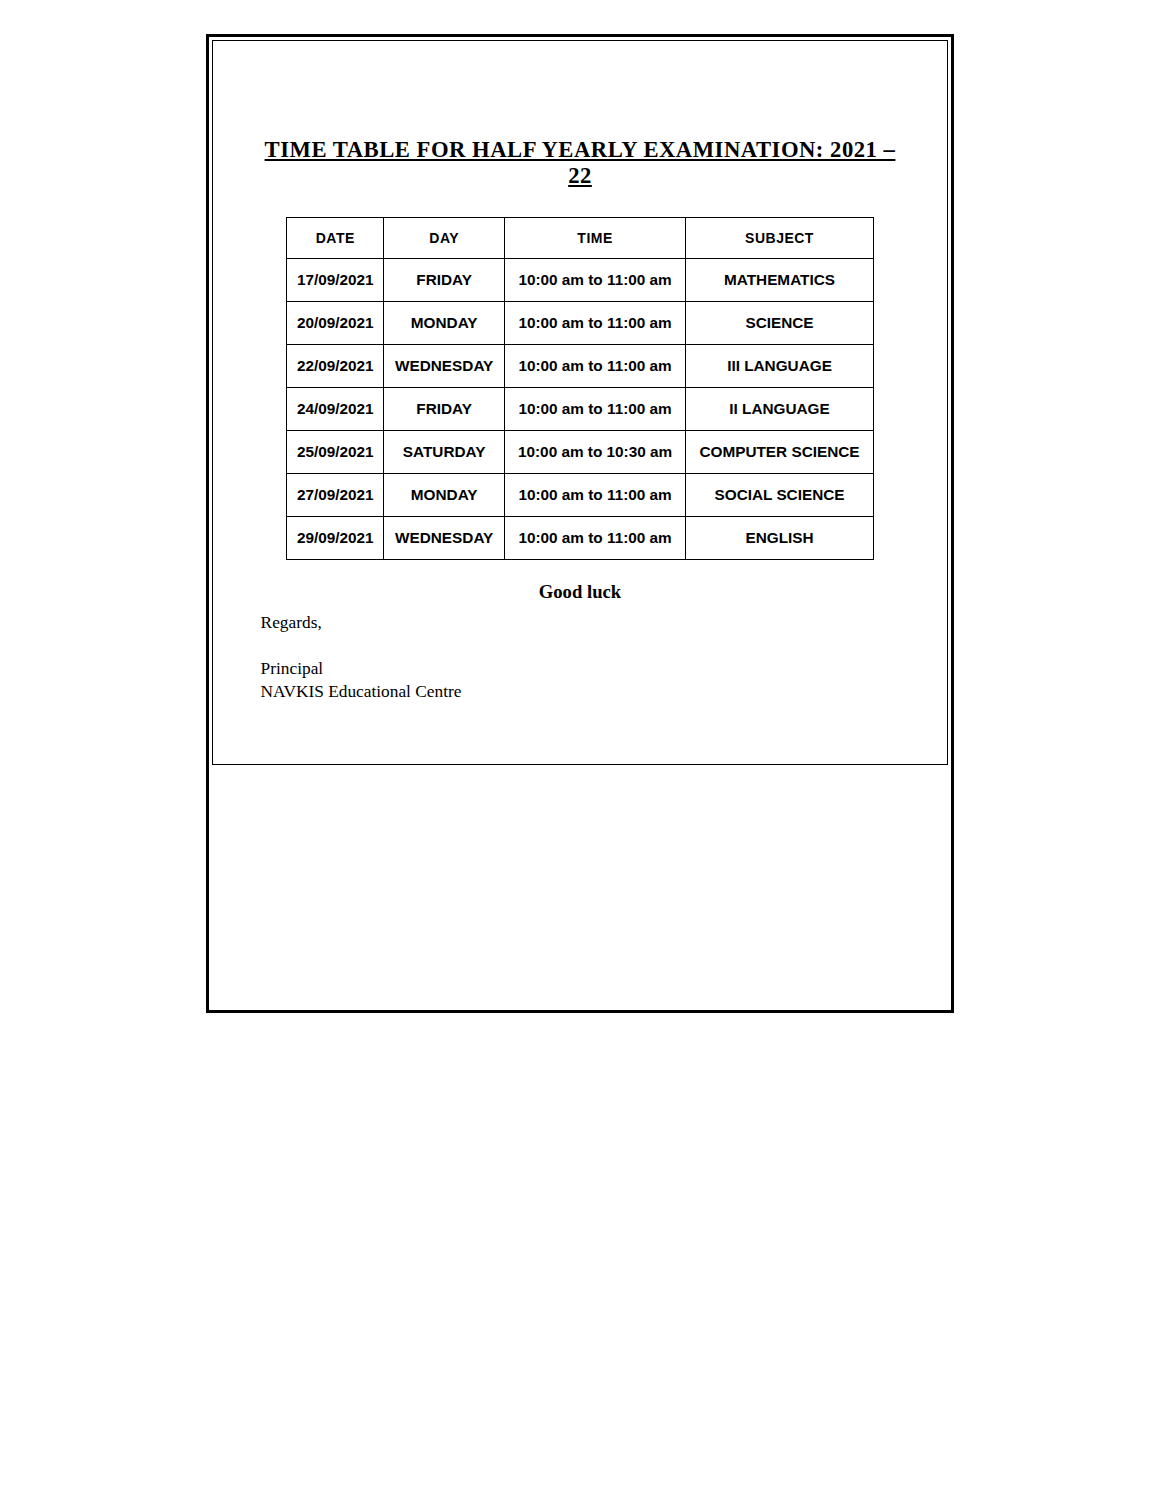TIME TABLE FOR HALF YEARLY EXAMINATION: 2021 – 22
| DATE | DAY | TIME | SUBJECT |
| --- | --- | --- | --- |
| 17/09/2021 | FRIDAY | 10:00 am to 11:00 am | MATHEMATICS |
| 20/09/2021 | MONDAY | 10:00 am to 11:00 am | SCIENCE |
| 22/09/2021 | WEDNESDAY | 10:00 am to 11:00 am | III LANGUAGE |
| 24/09/2021 | FRIDAY | 10:00 am to 11:00 am | II LANGUAGE |
| 25/09/2021 | SATURDAY | 10:00 am to 10:30 am | COMPUTER SCIENCE |
| 27/09/2021 | MONDAY | 10:00 am to 11:00 am | SOCIAL SCIENCE |
| 29/09/2021 | WEDNESDAY | 10:00 am to 11:00 am | ENGLISH |
Good luck
Regards,
Principal
NAVKIS Educational Centre